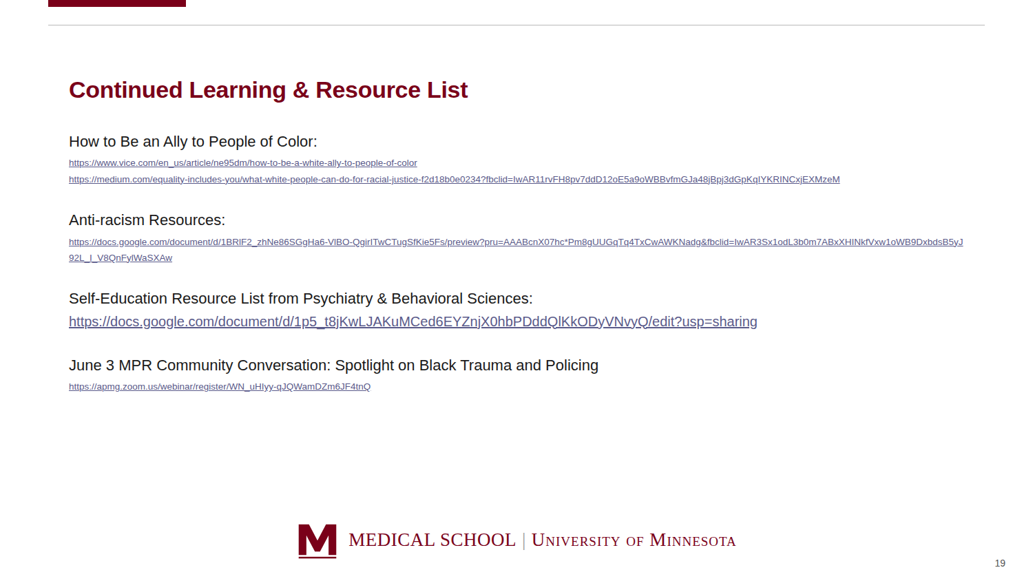Continued Learning & Resource List
How to Be an Ally to People of Color:
https://www.vice.com/en_us/article/ne95dm/how-to-be-a-white-ally-to-people-of-color
https://medium.com/equality-includes-you/what-white-people-can-do-for-racial-justice-f2d18b0e0234?fbclid=IwAR11rvFH8pv7ddD12oE5a9oWBBvfmGJa48jBpj3dGpKqIYKRINCxjEXMzeM
Anti-racism Resources:
https://docs.google.com/document/d/1BRlF2_zhNe86SGgHa6-VlBO-QgirITwCTugSfKie5Fs/preview?pru=AAABcnX07hc*Pm8gUUGqTq4TxCwAWKNadg&fbclid=IwAR3Sx1odL3b0m7ABxXHINkfVxw1oWB9DxbdsB5yJ92L_I_V8QnFylWaSXAw
Self-Education Resource List from Psychiatry & Behavioral Sciences:
https://docs.google.com/document/d/1p5_t8jKwLJAKuMCed6EYZnjX0hbPDddQlKkODyVNvyQ/edit?usp=sharing
June 3 MPR Community Conversation: Spotlight on Black Trauma and Policing
https://apmg.zoom.us/webinar/register/WN_uHIyy-qJQWamDZm6JF4tnQ
MEDICAL SCHOOL|University of Minnesota
19